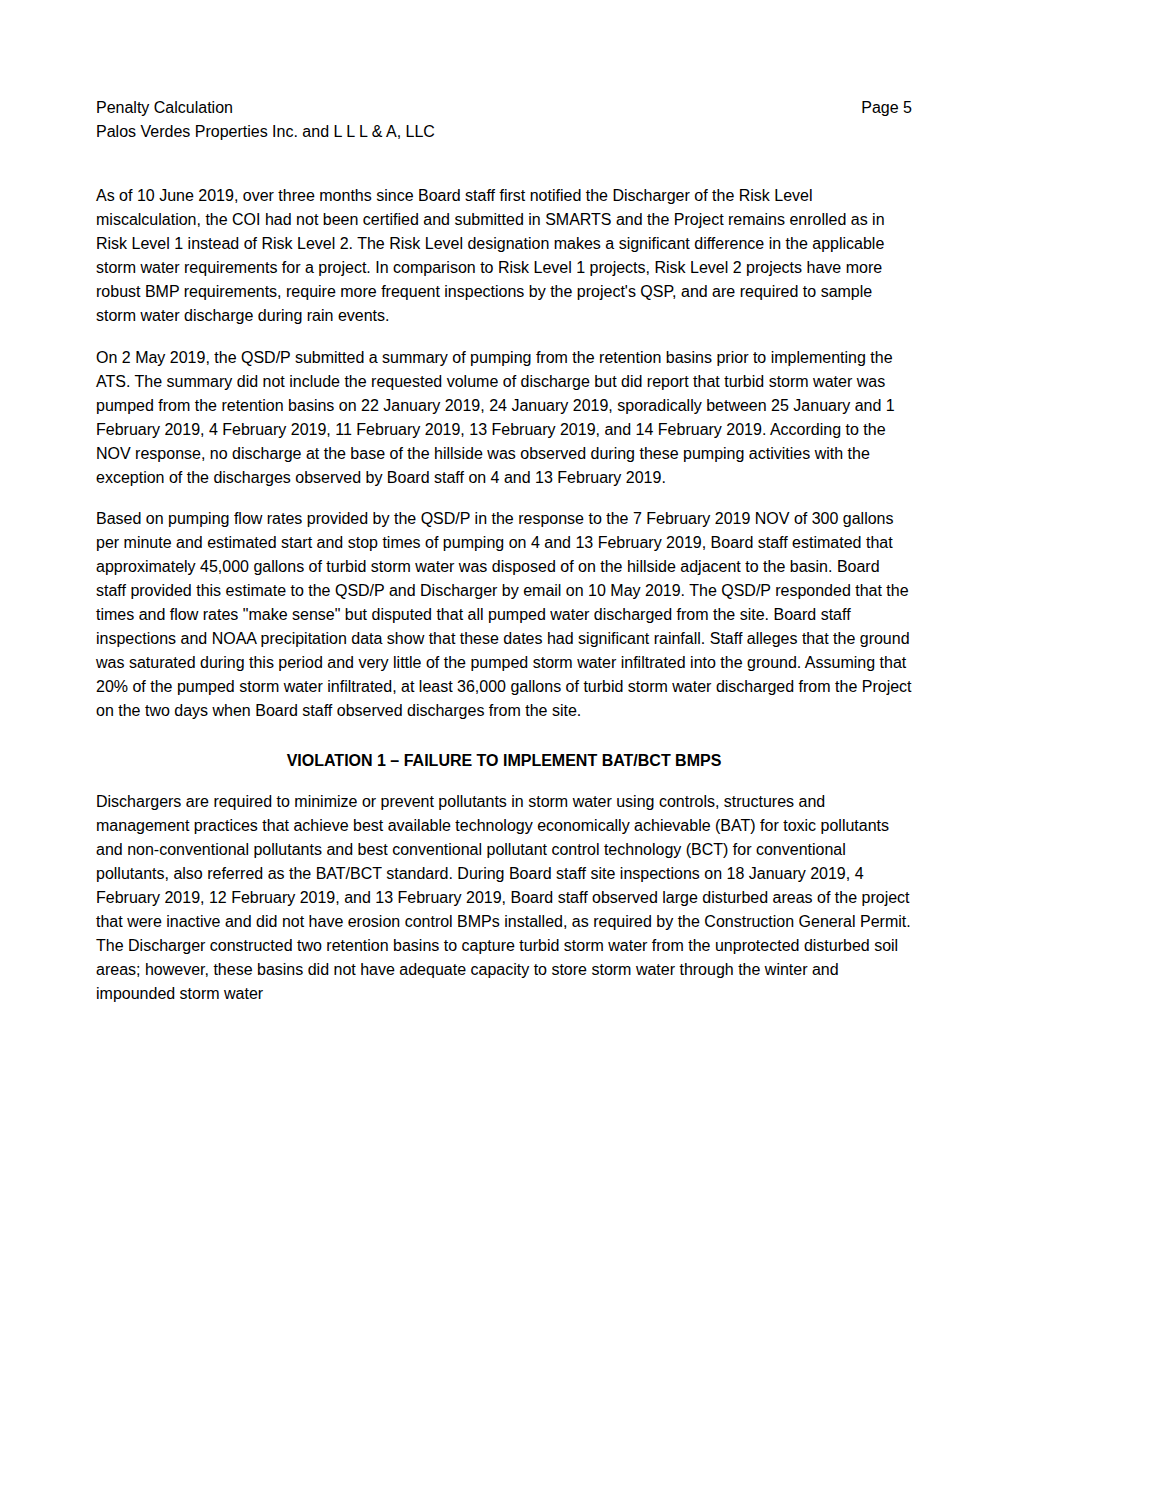Penalty Calculation
Page 5
Palos Verdes Properties Inc. and L L L & A, LLC
As of 10 June 2019, over three months since Board staff first notified the Discharger of the Risk Level miscalculation, the COI had not been certified and submitted in SMARTS and the Project remains enrolled as in Risk Level 1 instead of Risk Level 2. The Risk Level designation makes a significant difference in the applicable storm water requirements for a project. In comparison to Risk Level 1 projects, Risk Level 2 projects have more robust BMP requirements, require more frequent inspections by the project's QSP, and are required to sample storm water discharge during rain events.
On 2 May 2019, the QSD/P submitted a summary of pumping from the retention basins prior to implementing the ATS. The summary did not include the requested volume of discharge but did report that turbid storm water was pumped from the retention basins on 22 January 2019, 24 January 2019, sporadically between 25 January and 1 February 2019, 4 February 2019, 11 February 2019, 13 February 2019, and 14 February 2019. According to the NOV response, no discharge at the base of the hillside was observed during these pumping activities with the exception of the discharges observed by Board staff on 4 and 13 February 2019.
Based on pumping flow rates provided by the QSD/P in the response to the 7 February 2019 NOV of 300 gallons per minute and estimated start and stop times of pumping on 4 and 13 February 2019, Board staff estimated that approximately 45,000 gallons of turbid storm water was disposed of on the hillside adjacent to the basin. Board staff provided this estimate to the QSD/P and Discharger by email on 10 May 2019. The QSD/P responded that the times and flow rates "make sense" but disputed that all pumped water discharged from the site. Board staff inspections and NOAA precipitation data show that these dates had significant rainfall. Staff alleges that the ground was saturated during this period and very little of the pumped storm water infiltrated into the ground. Assuming that 20% of the pumped storm water infiltrated, at least 36,000 gallons of turbid storm water discharged from the Project on the two days when Board staff observed discharges from the site.
VIOLATION 1 – FAILURE TO IMPLEMENT BAT/BCT BMPS
Dischargers are required to minimize or prevent pollutants in storm water using controls, structures and management practices that achieve best available technology economically achievable (BAT) for toxic pollutants and non-conventional pollutants and best conventional pollutant control technology (BCT) for conventional pollutants, also referred as the BAT/BCT standard. During Board staff site inspections on 18 January 2019, 4 February 2019, 12 February 2019, and 13 February 2019, Board staff observed large disturbed areas of the project that were inactive and did not have erosion control BMPs installed, as required by the Construction General Permit. The Discharger constructed two retention basins to capture turbid storm water from the unprotected disturbed soil areas; however, these basins did not have adequate capacity to store storm water through the winter and impounded storm water